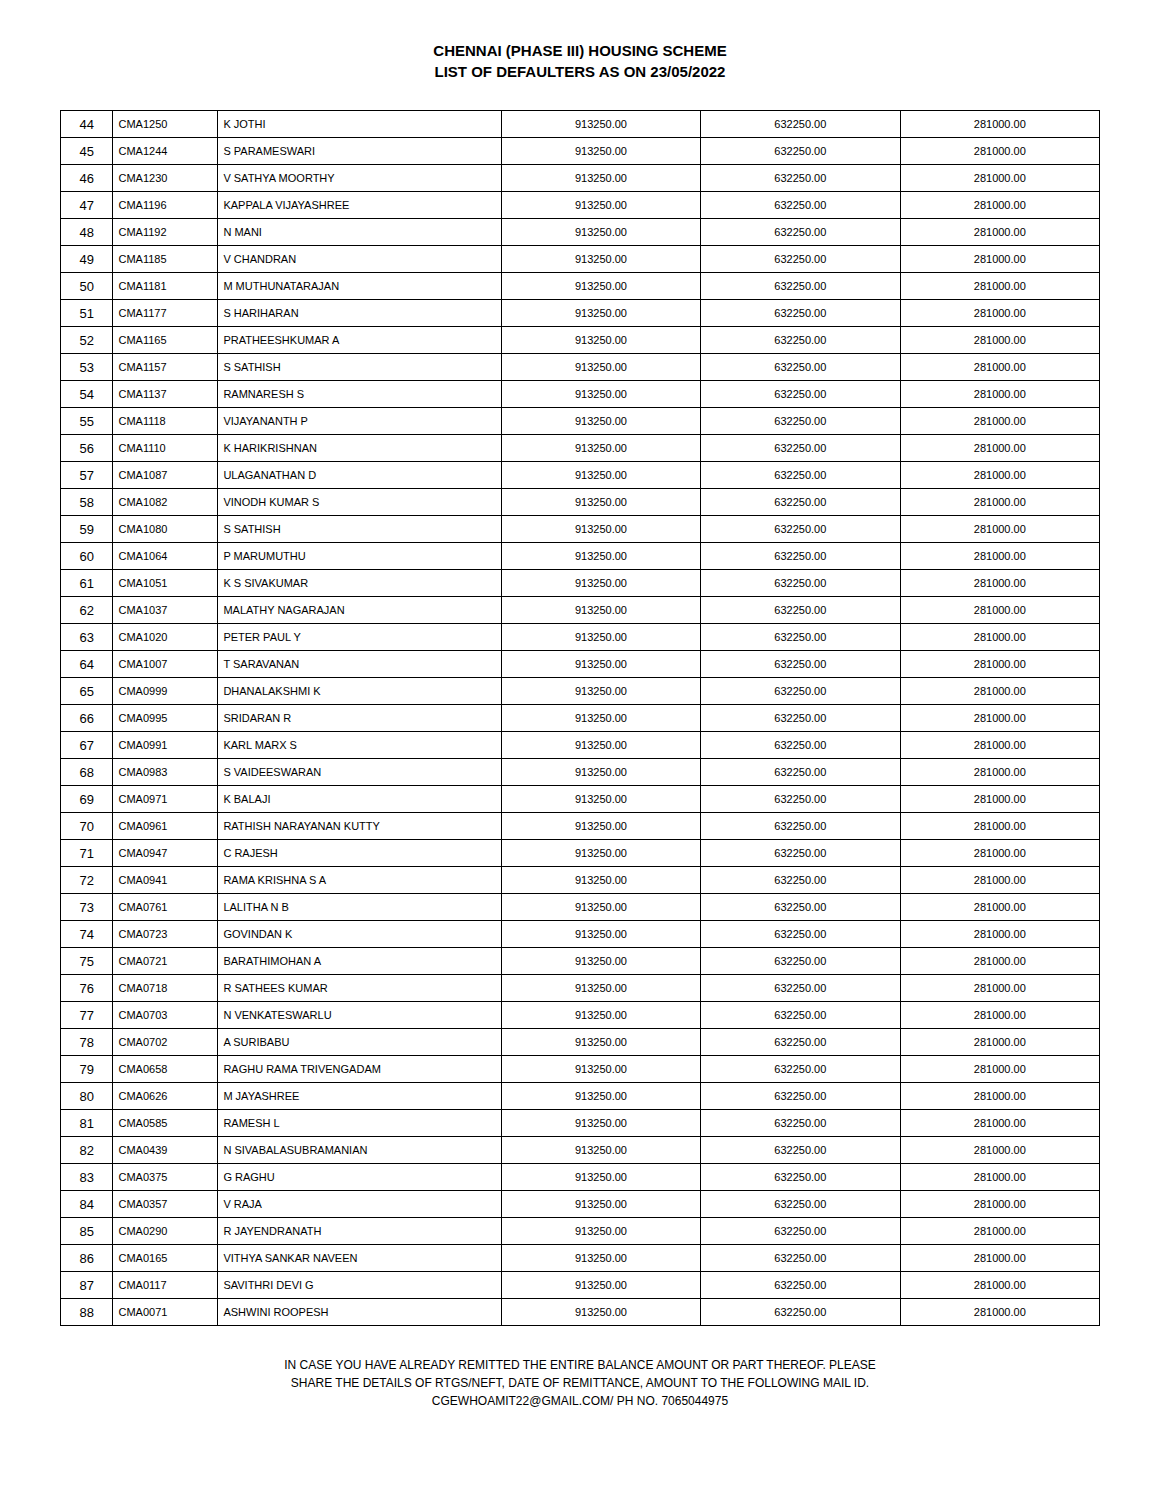CHENNAI (PHASE III) HOUSING SCHEME
LIST OF DEFAULTERS AS ON 23/05/2022
| 44 | CMA1250 | K JOTHI | 913250.00 | 632250.00 | 281000.00 |
| 45 | CMA1244 | S PARAMESWARI | 913250.00 | 632250.00 | 281000.00 |
| 46 | CMA1230 | V SATHYA MOORTHY | 913250.00 | 632250.00 | 281000.00 |
| 47 | CMA1196 | KAPPALA VIJAYASHREE | 913250.00 | 632250.00 | 281000.00 |
| 48 | CMA1192 | N MANI | 913250.00 | 632250.00 | 281000.00 |
| 49 | CMA1185 | V CHANDRAN | 913250.00 | 632250.00 | 281000.00 |
| 50 | CMA1181 | M MUTHUNATARAJAN | 913250.00 | 632250.00 | 281000.00 |
| 51 | CMA1177 | S HARIHARAN | 913250.00 | 632250.00 | 281000.00 |
| 52 | CMA1165 | PRATHEESHKUMAR A | 913250.00 | 632250.00 | 281000.00 |
| 53 | CMA1157 | S SATHISH | 913250.00 | 632250.00 | 281000.00 |
| 54 | CMA1137 | RAMNARESH S | 913250.00 | 632250.00 | 281000.00 |
| 55 | CMA1118 | VIJAYANANTH P | 913250.00 | 632250.00 | 281000.00 |
| 56 | CMA1110 | K HARIKRISHNAN | 913250.00 | 632250.00 | 281000.00 |
| 57 | CMA1087 | ULAGANATHAN D | 913250.00 | 632250.00 | 281000.00 |
| 58 | CMA1082 | VINODH KUMAR S | 913250.00 | 632250.00 | 281000.00 |
| 59 | CMA1080 | S SATHISH | 913250.00 | 632250.00 | 281000.00 |
| 60 | CMA1064 | P MARUMUTHU | 913250.00 | 632250.00 | 281000.00 |
| 61 | CMA1051 | K S SIVAKUMAR | 913250.00 | 632250.00 | 281000.00 |
| 62 | CMA1037 | MALATHY NAGARAJAN | 913250.00 | 632250.00 | 281000.00 |
| 63 | CMA1020 | PETER PAUL Y | 913250.00 | 632250.00 | 281000.00 |
| 64 | CMA1007 | T SARAVANAN | 913250.00 | 632250.00 | 281000.00 |
| 65 | CMA0999 | DHANALAKSHMI K | 913250.00 | 632250.00 | 281000.00 |
| 66 | CMA0995 | SRIDARAN R | 913250.00 | 632250.00 | 281000.00 |
| 67 | CMA0991 | KARL MARX S | 913250.00 | 632250.00 | 281000.00 |
| 68 | CMA0983 | S VAIDEESWARAN | 913250.00 | 632250.00 | 281000.00 |
| 69 | CMA0971 | K BALAJI | 913250.00 | 632250.00 | 281000.00 |
| 70 | CMA0961 | RATHISH NARAYANAN KUTTY | 913250.00 | 632250.00 | 281000.00 |
| 71 | CMA0947 | C RAJESH | 913250.00 | 632250.00 | 281000.00 |
| 72 | CMA0941 | RAMA KRISHNA S A | 913250.00 | 632250.00 | 281000.00 |
| 73 | CMA0761 | LALITHA N B | 913250.00 | 632250.00 | 281000.00 |
| 74 | CMA0723 | GOVINDAN K | 913250.00 | 632250.00 | 281000.00 |
| 75 | CMA0721 | BARATHIMOHAN A | 913250.00 | 632250.00 | 281000.00 |
| 76 | CMA0718 | R SATHEES KUMAR | 913250.00 | 632250.00 | 281000.00 |
| 77 | CMA0703 | N VENKATESWARLU | 913250.00 | 632250.00 | 281000.00 |
| 78 | CMA0702 | A SURIBABU | 913250.00 | 632250.00 | 281000.00 |
| 79 | CMA0658 | RAGHU RAMA TRIVENGADAM | 913250.00 | 632250.00 | 281000.00 |
| 80 | CMA0626 | M JAYASHREE | 913250.00 | 632250.00 | 281000.00 |
| 81 | CMA0585 | RAMESH L | 913250.00 | 632250.00 | 281000.00 |
| 82 | CMA0439 | N SIVABALASUBRAMANIAN | 913250.00 | 632250.00 | 281000.00 |
| 83 | CMA0375 | G RAGHU | 913250.00 | 632250.00 | 281000.00 |
| 84 | CMA0357 | V RAJA | 913250.00 | 632250.00 | 281000.00 |
| 85 | CMA0290 | R JAYENDRANATH | 913250.00 | 632250.00 | 281000.00 |
| 86 | CMA0165 | VITHYA SANKAR NAVEEN | 913250.00 | 632250.00 | 281000.00 |
| 87 | CMA0117 | SAVITHRI DEVI G | 913250.00 | 632250.00 | 281000.00 |
| 88 | CMA0071 | ASHWINI ROOPESH | 913250.00 | 632250.00 | 281000.00 |
IN CASE YOU HAVE ALREADY REMITTED THE ENTIRE BALANCE AMOUNT OR PART THEREOF. PLEASE
SHARE THE DETAILS OF RTGS/NEFT, DATE OF REMITTANCE, AMOUNT TO THE FOLLOWING MAIL ID.
CGEWHOAMIT22@GMAIL.COM/ PH NO. 7065044975